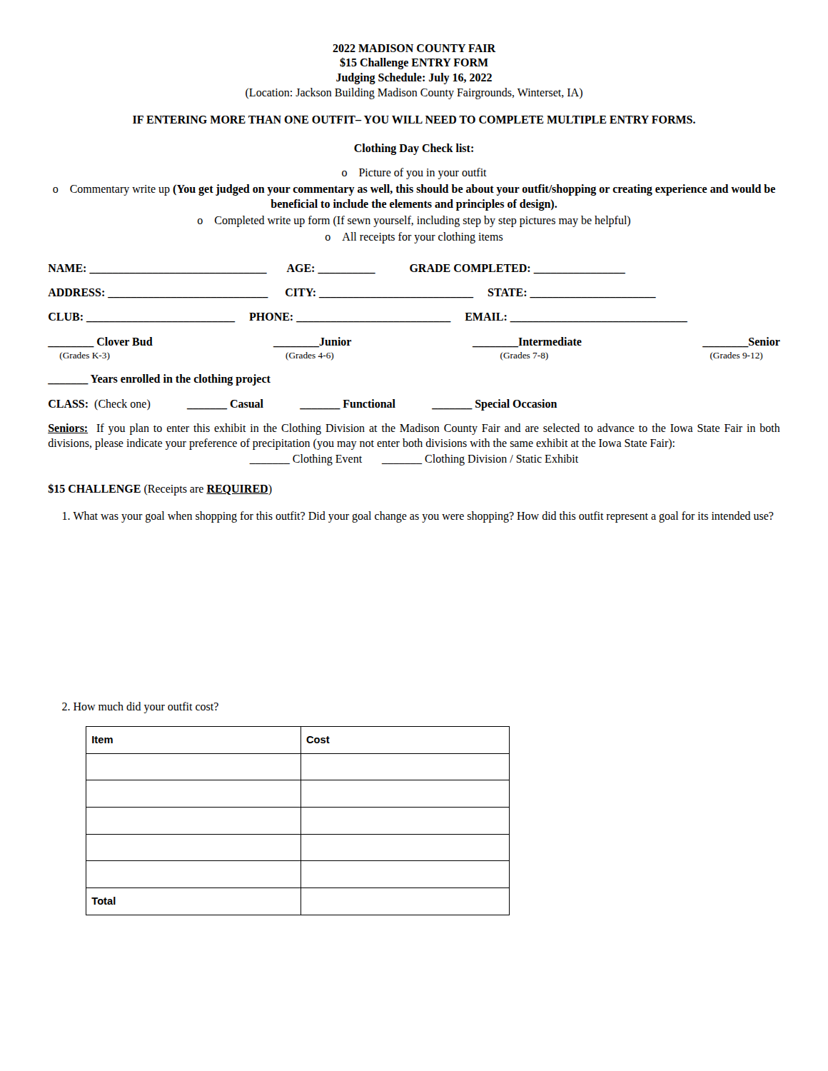2022 MADISON COUNTY FAIR
$15 Challenge ENTRY FORM
Judging Schedule: July 16, 2022
(Location: Jackson Building Madison County Fairgrounds, Winterset, IA)
IF ENTERING MORE THAN ONE OUTFIT– YOU WILL NEED TO COMPLETE MULTIPLE ENTRY FORMS.
Clothing Day Check list:
Picture of you in your outfit
Commentary write up (You get judged on your commentary as well, this should be about your outfit/shopping or creating experience and would be beneficial to include the elements and principles of design).
Completed write up form (If sewn yourself, including step by step pictures may be helpful)
All receipts for your clothing items
NAME: _______________________________ AGE: __________ GRADE COMPLETED: ________________
ADDRESS: ____________________________ CITY: ___________________________ STATE: ______________________
CLUB: __________________________ PHONE: ___________________________ EMAIL: _______________________________
________ Clover Bud ________Junior ________Intermediate ________Senior
(Grades K-3) (Grades 4-6) (Grades 7-8) (Grades 9-12)
_______ Years enrolled in the clothing project
CLASS: (Check one)_______ Casual_______ Functional_______ Special Occasion
Seniors: If you plan to enter this exhibit in the Clothing Division at the Madison County Fair and are selected to advance to the Iowa State Fair in both divisions, please indicate your preference of precipitation (you may not enter both divisions with the same exhibit at the Iowa State Fair): _______ Clothing Event _______ Clothing Division / Static Exhibit
$15 CHALLENGE (Receipts are REQUIRED)
What was your goal when shopping for this outfit? Did your goal change as you were shopping? How did this outfit represent a goal for its intended use?
How much did your outfit cost?
| Item | Cost |
| --- | --- |
| Total | |